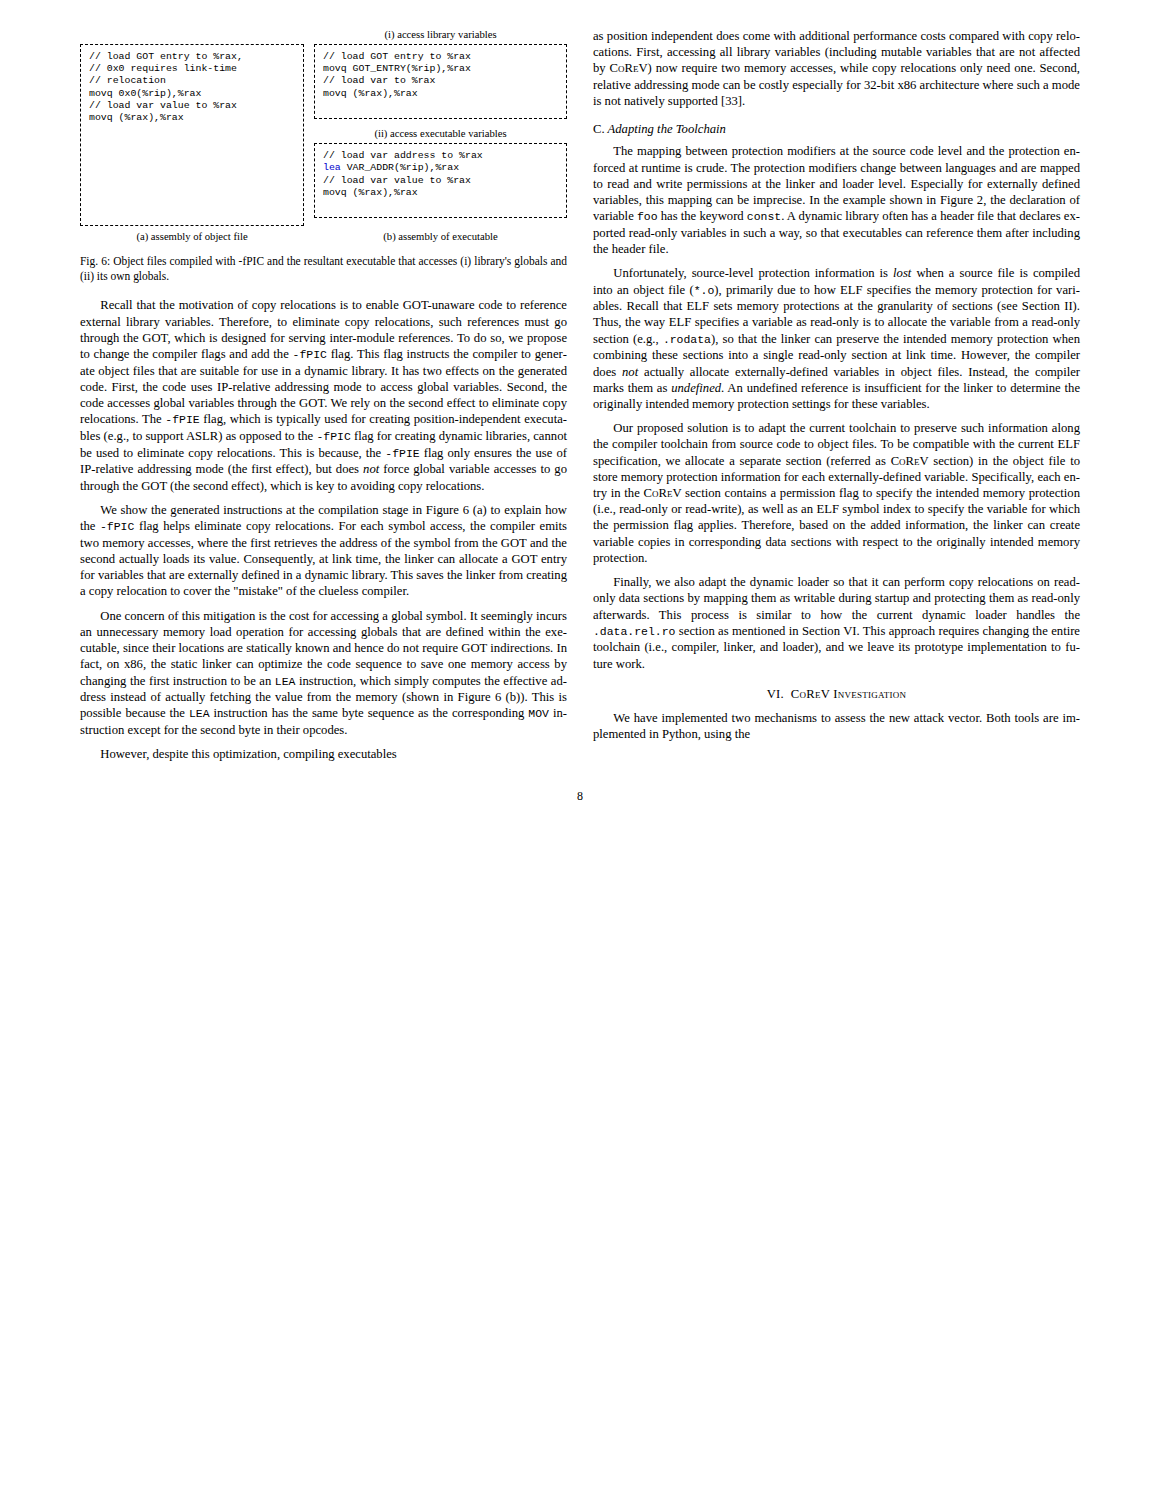(i)
// load GOT entry to %rax,
// 0x0 requires link-time
// relocation
movq 0x0(%rip),%rax
// load var value to %rax
movq (%rax),%rax
(a) assembly of object file
(i) access library variables
// load GOT entry to %rax
movq GOT_ENTRY(%rip),%rax
// load var to %rax
movq (%rax),%rax
(ii) access executable variables
// load var address to %rax
lea VAR_ADDR(%rip),%rax
// load var value to %rax
movq (%rax),%rax
(b) assembly of executable
Fig. 6: Object files compiled with -fPIC and the resultant executable that accesses (i) library's globals and (ii) its own globals.
Recall that the motivation of copy relocations is to enable GOT-unaware code to reference external library variables. Therefore, to eliminate copy relocations, such references must go through the GOT, which is designed for serving inter-module references. To do so, we propose to change the compiler flags and add the -fPIC flag. This flag instructs the compiler to generate object files that are suitable for use in a dynamic library. It has two effects on the generated code. First, the code uses IP-relative addressing mode to access global variables. Second, the code accesses global variables through the GOT. We rely on the second effect to eliminate copy relocations. The -fPIE flag, which is typically used for creating position-independent executables (e.g., to support ASLR) as opposed to the -fPIC flag for creating dynamic libraries, cannot be used to eliminate copy relocations. This is because, the -fPIE flag only ensures the use of IP-relative addressing mode (the first effect), but does not force global variable accesses to go through the GOT (the second effect), which is key to avoiding copy relocations.
We show the generated instructions at the compilation stage in Figure 6 (a) to explain how the -fPIC flag helps eliminate copy relocations. For each symbol access, the compiler emits two memory accesses, where the first retrieves the address of the symbol from the GOT and the second actually loads its value. Consequently, at link time, the linker can allocate a GOT entry for variables that are externally defined in a dynamic library. This saves the linker from creating a copy relocation to cover the "mistake" of the clueless compiler.
One concern of this mitigation is the cost for accessing a global symbol. It seemingly incurs an unnecessary memory load operation for accessing globals that are defined within the executable, since their locations are statically known and hence do not require GOT indirections. In fact, on x86, the static linker can optimize the code sequence to save one memory access by changing the first instruction to be an LEA instruction, which simply computes the effective address instead of actually fetching the value from the memory (shown in Figure 6 (b)). This is possible because the LEA instruction has the same byte sequence as the corresponding MOV instruction except for the second byte in their opcodes.
However, despite this optimization, compiling executables
as position independent does come with additional performance costs compared with copy relocations. First, accessing all library variables (including mutable variables that are not affected by Co Re V) now require two memory accesses, while copy relocations only need one. Second, relative addressing mode can be costly especially for 32-bit x86 architecture where such a mode is not natively supported [33].
C. Adapting the Toolchain
The mapping between protection modifiers at the source code level and the protection enforced at runtime is crude. The protection modifiers change between languages and are mapped to read and write permissions at the linker and loader level. Especially for externally defined variables, this mapping can be imprecise. In the example shown in Figure 2, the declaration of variable foo has the keyword const. A dynamic library often has a header file that declares exported read-only variables in such a way, so that executables can reference them after including the header file.
Unfortunately, source-level protection information is lost when a source file is compiled into an object file (*.o), primarily due to how ELF specifies the memory protection for variables. Recall that ELF sets memory protections at the granularity of sections (see Section II). Thus, the way ELF specifies a variable as read-only is to allocate the variable from a read-only section (e.g., .rodata), so that the linker can preserve the intended memory protection when combining these sections into a single read-only section at link time. However, the compiler does not actually allocate externally-defined variables in object files. Instead, the compiler marks them as undefined. An undefined reference is insufficient for the linker to determine the originally intended memory protection settings for these variables.
Our proposed solution is to adapt the current toolchain to preserve such information along the compiler toolchain from source code to object files. To be compatible with the current ELF specification, we allocate a separate section (referred as Co Re V section) in the object file to store memory protection information for each externally-defined variable. Specifically, each entry in the Co Re V section contains a permission flag to specify the intended memory protection (i.e., read-only or read-write), as well as an ELF symbol index to specify the variable for which the permission flag applies. Therefore, based on the added information, the linker can create variable copies in corresponding data sections with respect to the originally intended memory protection.
Finally, we also adapt the dynamic loader so that it can perform copy relocations on read-only data sections by mapping them as writable during startup and protecting them as read-only afterwards. This process is similar to how the current dynamic loader handles the .data.rel.ro section as mentioned in Section VI. This approach requires changing the entire toolchain (i.e., compiler, linker, and loader), and we leave its prototype implementation to future work.
VI. Co Re V Investigation
We have implemented two mechanisms to assess the new attack vector. Both tools are implemented in Python, using the
8